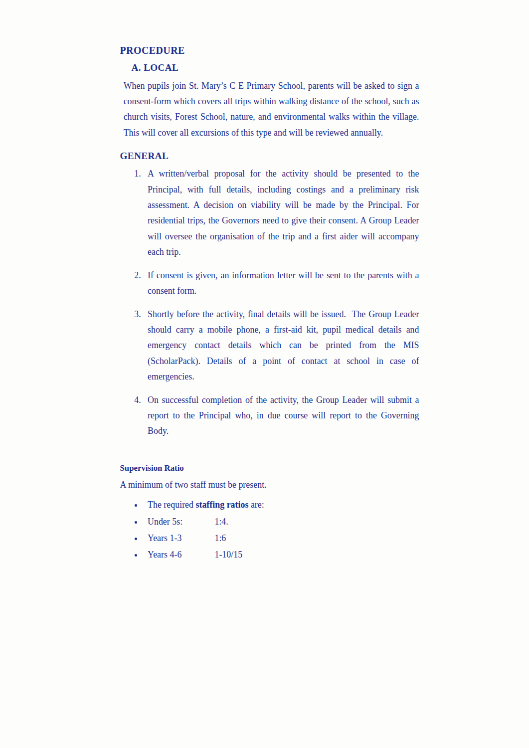PROCEDURE
A. LOCAL
When pupils join St. Mary’s C E Primary School, parents will be asked to sign a consent-form which covers all trips within walking distance of the school, such as church visits, Forest School, nature, and environmental walks within the village. This will cover all excursions of this type and will be reviewed annually.
GENERAL
A written/verbal proposal for the activity should be presented to the Principal, with full details, including costings and a preliminary risk assessment. A decision on viability will be made by the Principal. For residential trips, the Governors need to give their consent. A Group Leader will oversee the organisation of the trip and a first aider will accompany each trip.
If consent is given, an information letter will be sent to the parents with a consent form.
Shortly before the activity, final details will be issued. The Group Leader should carry a mobile phone, a first-aid kit, pupil medical details and emergency contact details which can be printed from the MIS (ScholarPack). Details of a point of contact at school in case of emergencies.
On successful completion of the activity, the Group Leader will submit a report to the Principal who, in due course will report to the Governing Body.
Supervision Ratio
A minimum of two staff must be present.
The required staffing ratios are:
Under 5s: 1:4.
Years 1-31:6
Years 4-61-10/15